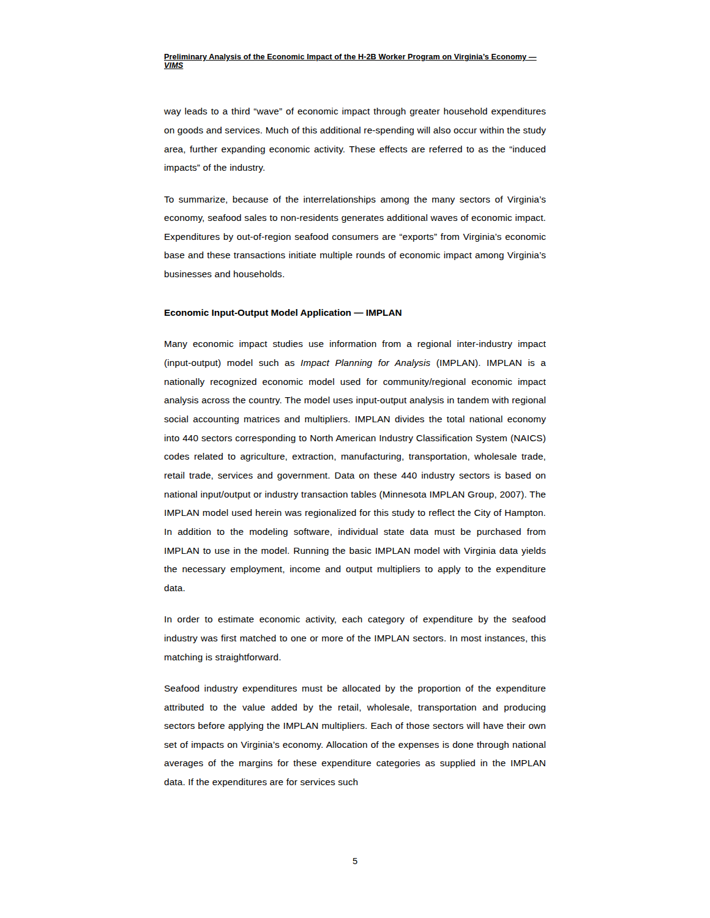Preliminary Analysis of the Economic Impact of the H-2B Worker Program on Virginia’s Economy — VIMS
way leads to a third “wave” of economic impact through greater household expenditures on goods and services. Much of this additional re-spending will also occur within the study area, further expanding economic activity. These effects are referred to as the “induced impacts” of the industry.
To summarize, because of the interrelationships among the many sectors of Virginia’s economy, seafood sales to non-residents generates additional waves of economic impact. Expenditures by out-of-region seafood consumers are “exports” from Virginia’s economic base and these transactions initiate multiple rounds of economic impact among Virginia’s businesses and households.
Economic Input-Output Model Application — IMPLAN
Many economic impact studies use information from a regional inter-industry impact (input-output) model such as Impact Planning for Analysis (IMPLAN). IMPLAN is a nationally recognized economic model used for community/regional economic impact analysis across the country. The model uses input-output analysis in tandem with regional social accounting matrices and multipliers. IMPLAN divides the total national economy into 440 sectors corresponding to North American Industry Classification System (NAICS) codes related to agriculture, extraction, manufacturing, transportation, wholesale trade, retail trade, services and government. Data on these 440 industry sectors is based on national input/output or industry transaction tables (Minnesota IMPLAN Group, 2007). The IMPLAN model used herein was regionalized for this study to reflect the City of Hampton. In addition to the modeling software, individual state data must be purchased from IMPLAN to use in the model. Running the basic IMPLAN model with Virginia data yields the necessary employment, income and output multipliers to apply to the expenditure data.
In order to estimate economic activity, each category of expenditure by the seafood industry was first matched to one or more of the IMPLAN sectors. In most instances, this matching is straightforward.
Seafood industry expenditures must be allocated by the proportion of the expenditure attributed to the value added by the retail, wholesale, transportation and producing sectors before applying the IMPLAN multipliers. Each of those sectors will have their own set of impacts on Virginia’s economy. Allocation of the expenses is done through national averages of the margins for these expenditure categories as supplied in the IMPLAN data. If the expenditures are for services such
5